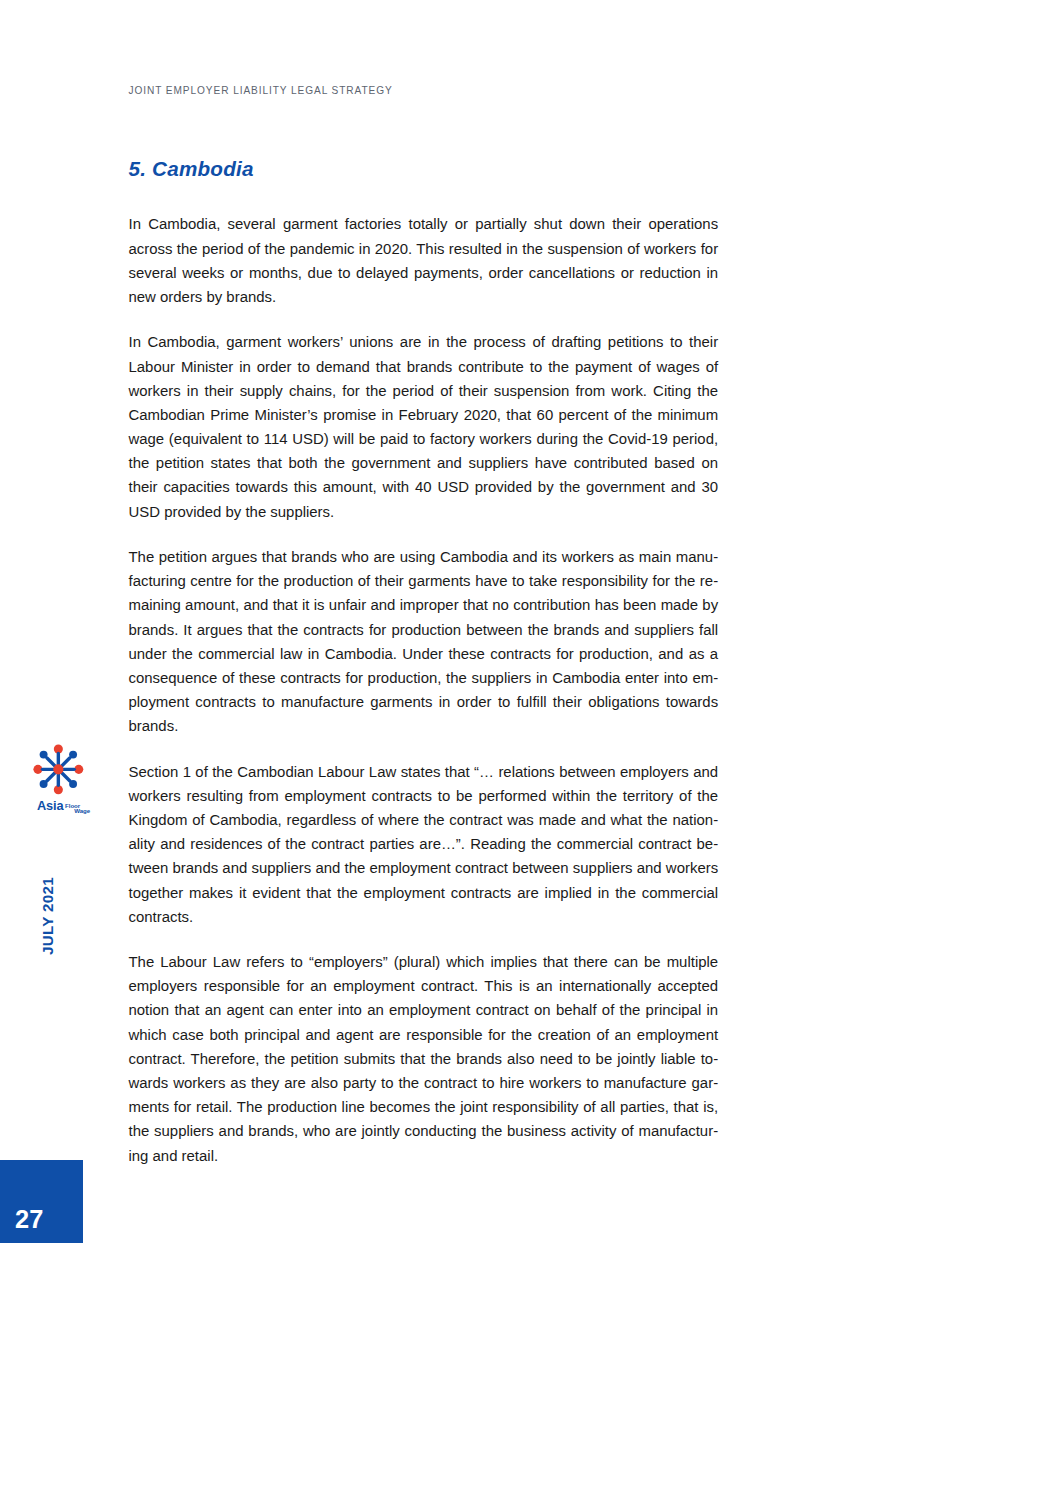AsiaFloor Wage
JULY 2021
27
Joint Employer Liability Legal Strategy
5. Cambodia
In Cambodia, several garment factories totally or partially shut down their operations across the period of the pandemic in 2020. This resulted in the suspension of workers for several weeks or months, due to delayed payments, order cancellations or reduction in new orders by brands.
In Cambodia, garment workers’ unions are in the process of drafting petitions to their Labour Minister in order to demand that brands contribute to the payment of wages of workers in their supply chains, for the period of their suspension from work. Citing the Cambodian Prime Minister’s promise in February 2020, that 60 percent of the minimum wage (equivalent to 114 USD) will be paid to factory workers during the Covid-19 period, the petition states that both the government and suppliers have contributed based on their capacities towards this amount, with 40 USD provided by the government and 30 USD provided by the suppliers.
The petition argues that brands who are using Cambodia and its workers as main manufacturing centre for the production of their garments have to take responsibility for the remaining amount, and that it is unfair and improper that no contribution has been made by brands. It argues that the contracts for production between the brands and suppliers fall under the commercial law in Cambodia. Under these contracts for production, and as a consequence of these contracts for production, the suppliers in Cambodia enter into employment contracts to manufacture garments in order to fulfill their obligations towards brands.
Section 1 of the Cambodian Labour Law states that “… relations between employers and workers resulting from employment contracts to be performed within the territory of the Kingdom of Cambodia, regardless of where the contract was made and what the nationality and residences of the contract parties are…”. Reading the commercial contract between brands and suppliers and the employment contract between suppliers and workers together makes it evident that the employment contracts are implied in the commercial contracts.
The Labour Law refers to “employers” (plural) which implies that there can be multiple employers responsible for an employment contract. This is an internationally accepted notion that an agent can enter into an employment contract on behalf of the principal in which case both principal and agent are responsible for the creation of an employment contract. Therefore, the petition submits that the brands also need to be jointly liable towards workers as they are also party to the contract to hire workers to manufacture garments for retail. The production line becomes the joint responsibility of all parties, that is, the suppliers and brands, who are jointly conducting the business activity of manufacturing and retail.